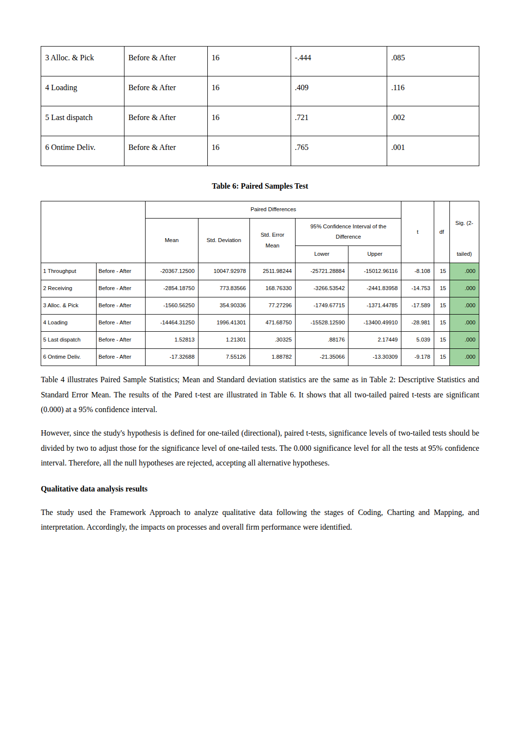| 3 Alloc. & Pick | Before & After | 16 | -.444 | .085 |
| 4 Loading | Before & After | 16 | .409 | .116 |
| 5 Last dispatch | Before & After | 16 | .721 | .002 |
| 6 Ontime Deliv. | Before & After | 16 | .765 | .001 |
Table 6: Paired Samples Test
| | Paired Differences | t | df | Sig. (2- |
| --- | --- | --- | --- | --- |
| Mean | Std. Deviation | Std. Error Mean | 95% Confidence Interval of the Difference |
| Lower | Upper | tailed) |
| 1 Throughput | Before - After | -20367.12500 | 10047.92978 | 2511.98244 | -25721.28884 | -15012.96116 | -8.108 | 15 | .000 |
| 2 Receiving | Before - After | -2854.18750 | 773.83566 | 168.76330 | -3266.53542 | -2441.83958 | -14.753 | 15 | .000 |
| 3 Alloc. & Pick | Before - After | -1560.56250 | 354.90336 | 77.27296 | -1749.67715 | -1371.44785 | -17.589 | 15 | .000 |
| 4 Loading | Before - After | -14464.31250 | 1996.41301 | 471.68750 | -15528.12590 | -13400.49910 | -28.981 | 15 | .000 |
| 5 Last dispatch | Before - After | 1.52813 | 1.21301 | .30325 | .88176 | 2.17449 | 5.039 | 15 | .000 |
| 6 Ontime Deliv. | Before - After | -17.32688 | 7.55126 | 1.88782 | -21.35066 | -13.30309 | -9.178 | 15 | .000 |
Table 4 illustrates Paired Sample Statistics; Mean and Standard deviation statistics are the same as in Table 2: Descriptive Statistics and Standard Error Mean. The results of the Pared t-test are illustrated in Table 6. It shows that all two-tailed paired t-tests are significant (0.000) at a 95% confidence interval.
However, since the study's hypothesis is defined for one-tailed (directional), paired t-tests, significance levels of two-tailed tests should be divided by two to adjust those for the significance level of one-tailed tests. The 0.000 significance level for all the tests at 95% confidence interval. Therefore, all the null hypotheses are rejected, accepting all alternative hypotheses.
Qualitative data analysis results
The study used the Framework Approach to analyze qualitative data following the stages of Coding, Charting and Mapping, and interpretation. Accordingly, the impacts on processes and overall firm performance were identified.